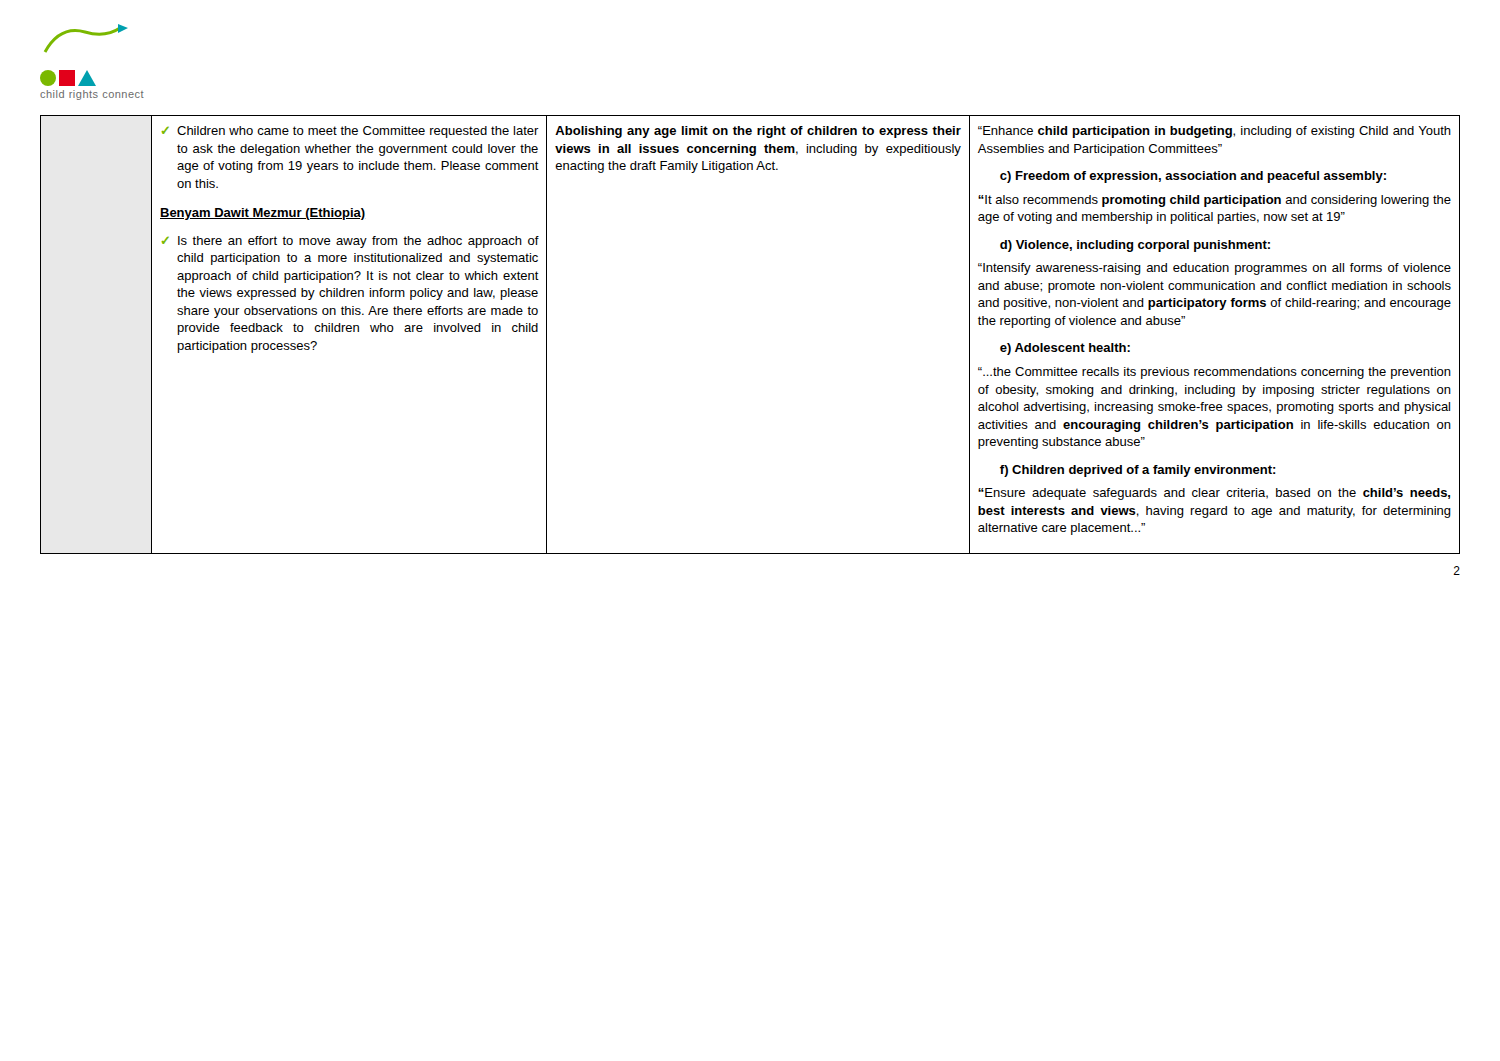child rights connect
| | ✓ Children who came to meet the Committee requested the later to ask the delegation whether the government could lover the age of voting from 19 years to include them. Please comment on this. Benyam Dawit Mezmur (Ethiopia) ✓ Is there an effort to move away from the adhoc approach of child participation to a more institutionalized and systematic approach of child participation? It is not clear to which extent the views expressed by children inform policy and law, please share your observations on this. Are there efforts are made to provide feedback to children who are involved in child participation processes? | Abolishing any age limit on the right of children to express their views in all issues concerning them , including by expeditiously enacting the draft Family Litigation Act. | “Enhance child participation in budgeting , including of existing Child and Youth Assemblies and Participation Committees” c) Freedom of expression, association and peaceful assembly: “ It also recommends promoting child participation and considering lowering the age of voting and membership in political parties, now set at 19” d) Violence, including corporal punishment: “Intensify awareness-raising and education programmes on all forms of violence and abuse; promote non-violent communication and conflict mediation in schools and positive, non-violent and participatory forms of child-rearing; and encourage the reporting of violence and abuse” e) Adolescent health: “...the Committee recalls its previous recommendations concerning the prevention of obesity, smoking and drinking, including by imposing stricter regulations on alcohol advertising, increasing smoke-free spaces, promoting sports and physical activities and encouraging children’s participation in life-skills education on preventing substance abuse” f) Children deprived of a family environment: “ Ensure adequate safeguards and clear criteria, based on the child’s needs, best interests and views , having regard to age and maturity, for determining alternative care placement...” |
2